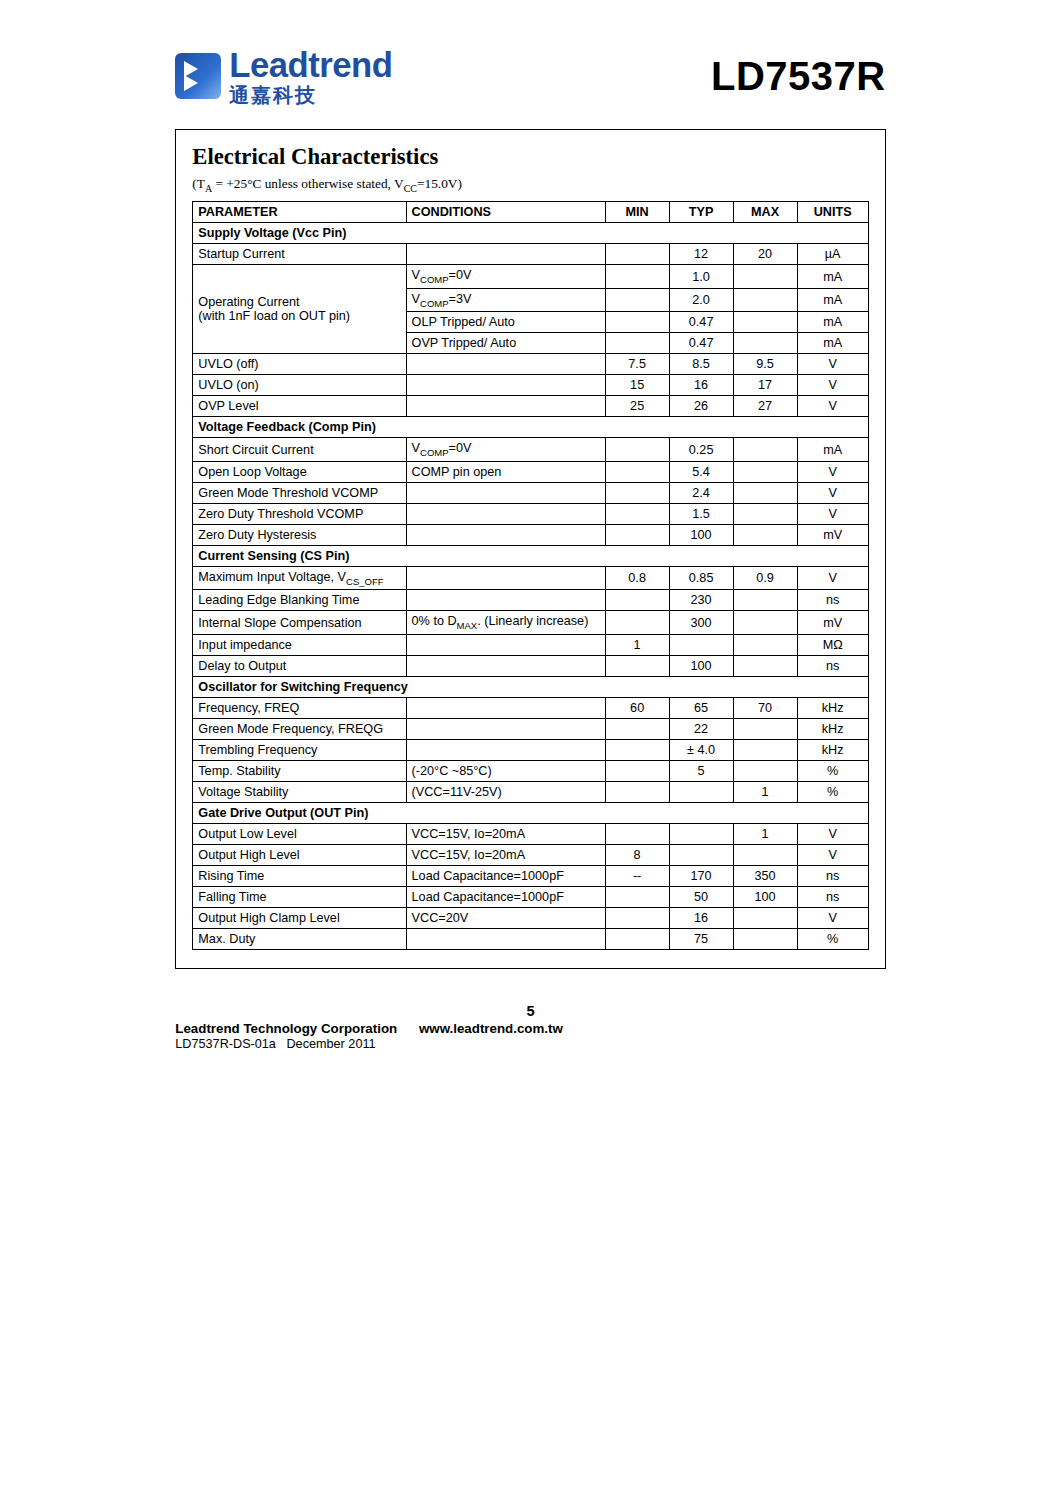Leadtrend
通嘉科技
LD7537R
Electrical Characteristics
(TA = +25°C unless otherwise stated, VCC=15.0V)
| PARAMETER | CONDITIONS | MIN | TYP | MAX | UNITS |
| --- | --- | --- | --- | --- | --- |
| Supply Voltage (Vcc Pin) |
| Startup Current | | | 12 | 20 | µA |
| Operating Current (with 1nF load on OUT pin) | V COMP =0V | | 1.0 | | mA |
| V COMP =3V | | 2.0 | | mA |
| OLP Tripped/ Auto | | 0.47 | | mA |
| OVP Tripped/ Auto | | 0.47 | | mA |
| UVLO (off) | | 7.5 | 8.5 | 9.5 | V |
| UVLO (on) | | 15 | 16 | 17 | V |
| OVP Level | | 25 | 26 | 27 | V |
| Voltage Feedback (Comp Pin) |
| Short Circuit Current | V COMP =0V | | 0.25 | | mA |
| Open Loop Voltage | COMP pin open | | 5.4 | | V |
| Green Mode Threshold VCOMP | | | 2.4 | | V |
| Zero Duty Threshold VCOMP | | | 1.5 | | V |
| Zero Duty Hysteresis | | | 100 | | mV |
| Current Sensing (CS Pin) |
| Maximum Input Voltage, V CS_OFF | | 0.8 | 0.85 | 0.9 | V |
| Leading Edge Blanking Time | | | 230 | | ns |
| Internal Slope Compensation | 0% to D MAX . (Linearly increase) | | 300 | | mV |
| Input impedance | | 1 | | | MΩ |
| Delay to Output | | | 100 | | ns |
| Oscillator for Switching Frequency |
| Frequency, FREQ | | 60 | 65 | 70 | kHz |
| Green Mode Frequency, FREQG | | | 22 | | kHz |
| Trembling Frequency | | | ± 4.0 | | kHz |
| Temp. Stability | (-20°C ~85°C) | | 5 | | % |
| Voltage Stability | (VCC=11V-25V) | | | 1 | % |
| Gate Drive Output (OUT Pin) |
| Output Low Level | VCC=15V, Io=20mA | | | 1 | V |
| Output High Level | VCC=15V, Io=20mA | 8 | | | V |
| Rising Time | Load Capacitance=1000pF | -- | 170 | 350 | ns |
| Falling Time | Load Capacitance=1000pF | | 50 | 100 | ns |
| Output High Clamp Level | VCC=20V | | 16 | | V |
| Max. Duty | | | 75 | | % |
5
Leadtrend Technology Corporation www.leadtrend.com.tw
LD7537R-DS-01a December 2011